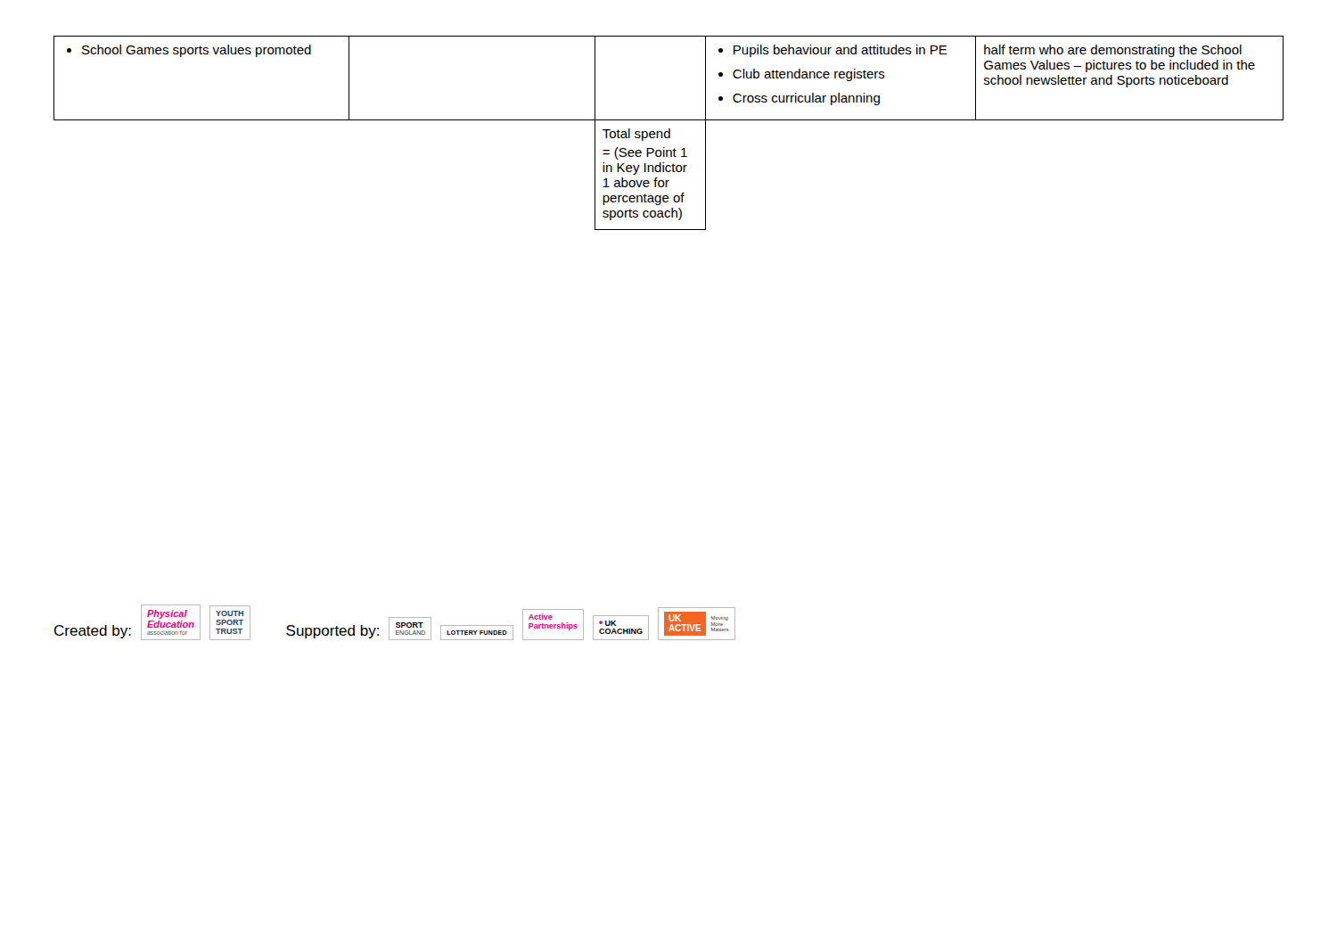| School Games sports values promoted | | | Pupils behaviour and attitudes in PE Club attendance registers Cross curricular planning | half term who are demonstrating the School Games Values – pictures to be included in the school newsletter and Sports noticeboard |
| | | Total spend = (See Point 1 in Key Indictor 1 above for percentage of sports coach) | | |
Created by: Physical
Educationassociation for YOUTH
SPORT
TRUST
Supported by: SPORTENGLAND LOTTERY FUNDED Active
Partnerships • UK
COACHING UK
ACTIVE Moving
More
Matters